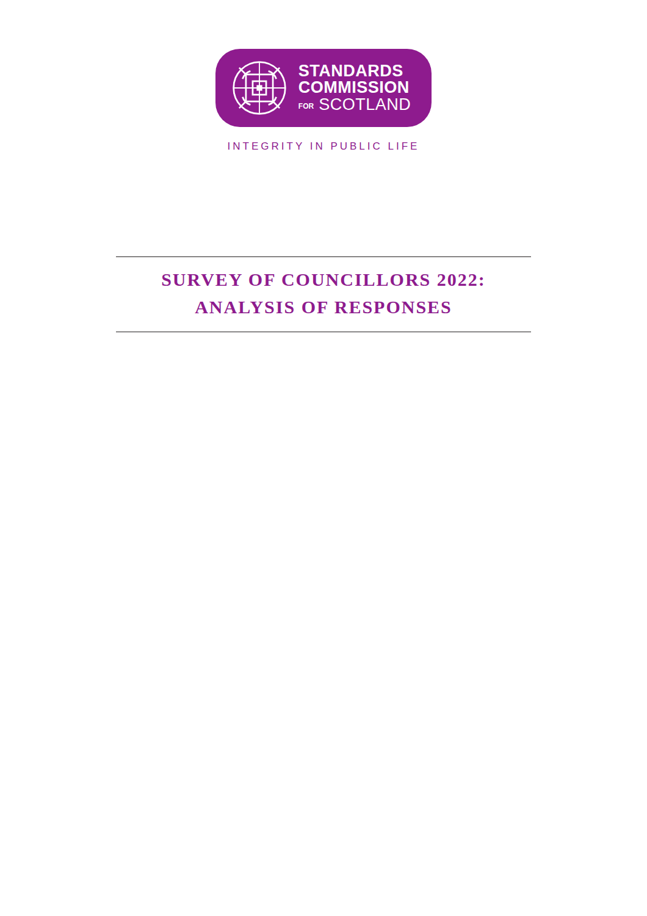STANDARDS COMMISSION FOR SCOTLAND
INTEGRITY IN PUBLIC LIFE
SURVEY OF COUNCILLORS 2022: ANALYSIS OF RESPONSES